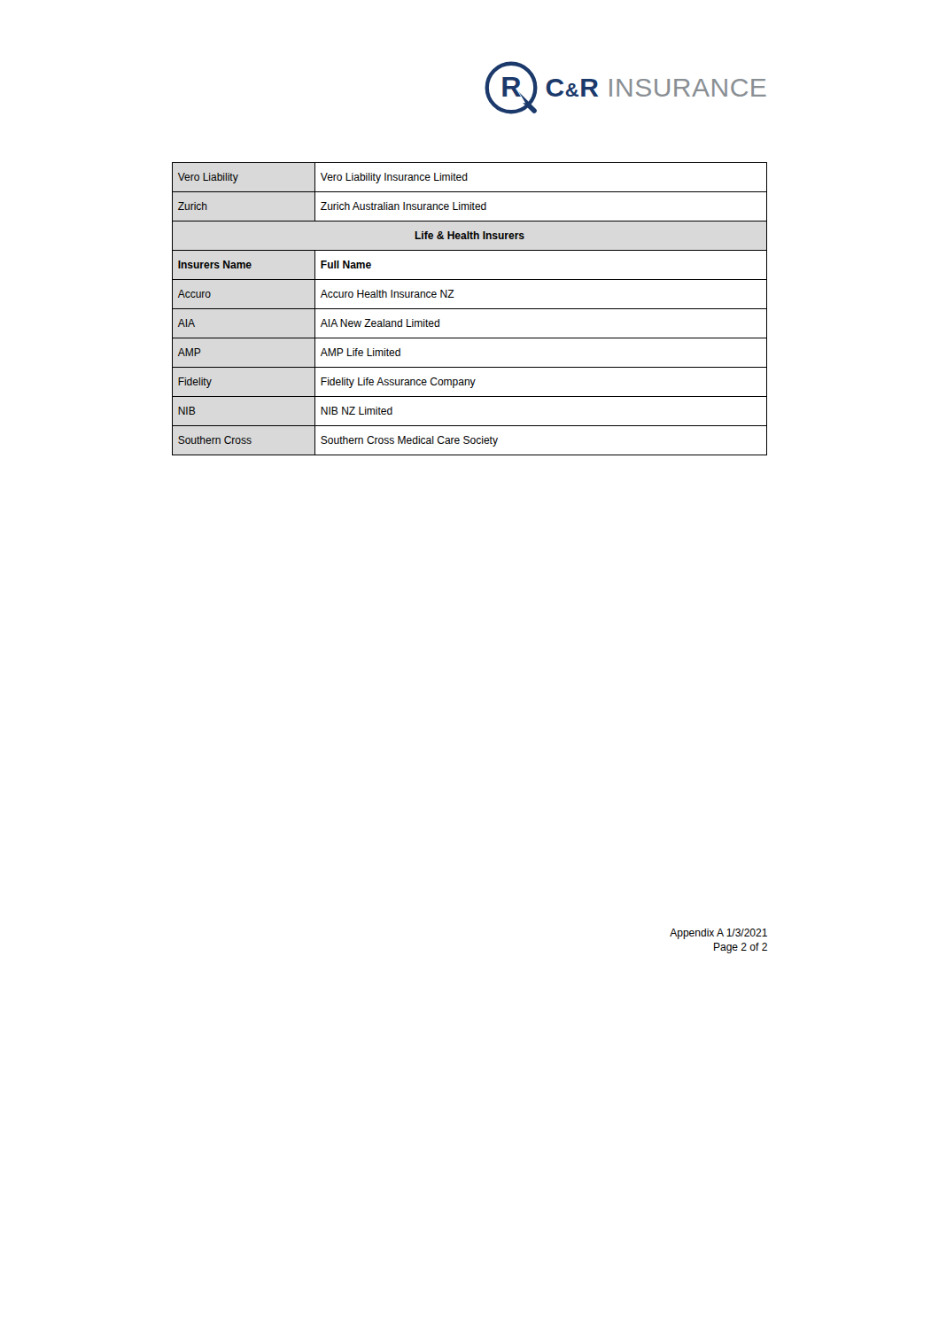R
C&R INSURANCE
| Vero Liability | Vero Liability Insurance Limited |
| Zurich | Zurich Australian Insurance Limited |
| Life & Health Insurers |
| Insurers Name | Full Name |
| Accuro | Accuro Health Insurance NZ |
| AIA | AIA New Zealand Limited |
| AMP | AMP Life Limited |
| Fidelity | Fidelity Life Assurance Company |
| NIB | NIB NZ Limited |
| Southern Cross | Southern Cross Medical Care Society |
Appendix A 1/3/2021
Page 2 of 2